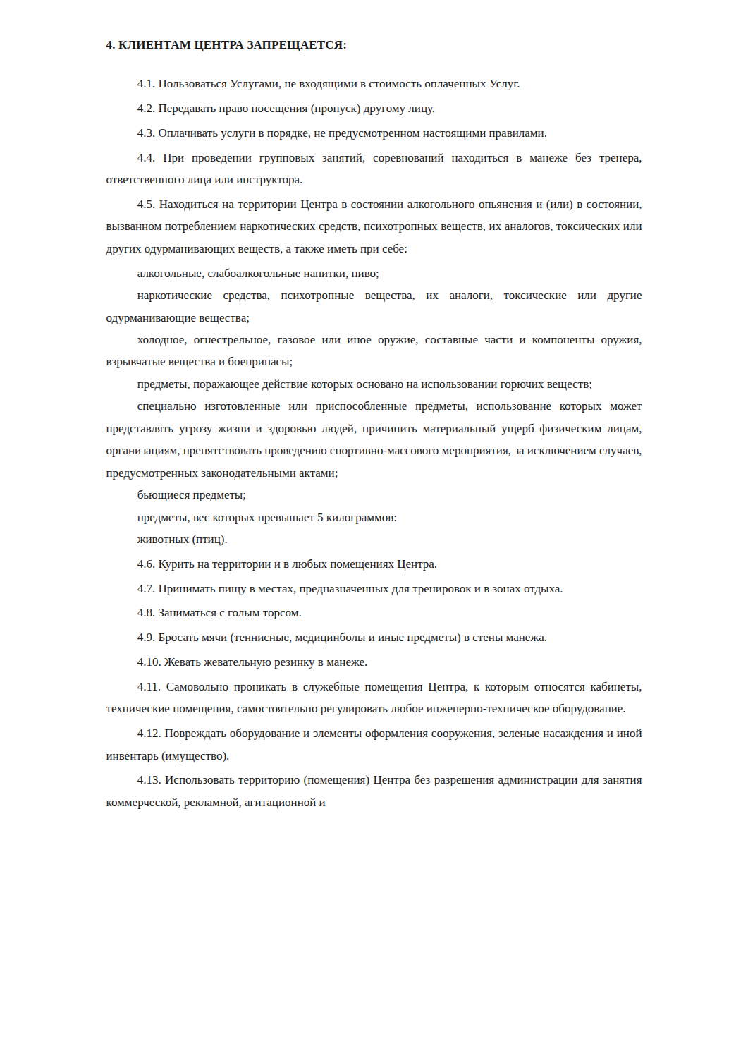4. Клиентам Центра запрещается:
4.1. Пользоваться Услугами, не входящими в стоимость оплаченных Услуг.
4.2. Передавать право посещения (пропуск) другому лицу.
4.3. Оплачивать услуги в порядке, не предусмотренном настоящими правилами.
4.4. При проведении групповых занятий, соревнований находиться в манеже без тренера, ответственного лица или инструктора.
4.5. Находиться на территории Центра в состоянии алкогольного опьянения и (или) в состоянии, вызванном потреблением наркотических средств, психотропных веществ, их аналогов, токсических или других одурманивающих веществ, а также иметь при себе:
алкогольные, слабоалкогольные напитки, пиво;
наркотические средства, психотропные вещества, их аналоги, токсические или другие одурманивающие вещества;
холодное, огнестрельное, газовое или иное оружие, составные части и компоненты оружия, взрывчатые вещества и боеприпасы;
предметы, поражающее действие которых основано на использовании горючих веществ;
специально изготовленные или приспособленные предметы, использование которых может представлять угрозу жизни и здоровью людей, причинить материальный ущерб физическим лицам, организациям, препятствовать проведению спортивно-массового мероприятия, за исключением случаев, предусмотренных законодательными актами;
бьющиеся предметы;
предметы, вес которых превышает 5 килограммов:
животных (птиц).
4.6. Курить на территории и в любых помещениях Центра.
4.7. Принимать пищу в местах, предназначенных для тренировок и в зонах отдыха.
4.8. Заниматься с голым торсом.
4.9. Бросать мячи (теннисные, медицинболы и иные предметы) в стены манежа.
4.10. Жевать жевательную резинку в манеже.
4.11. Самовольно проникать в служебные помещения Центра, к которым относятся кабинеты, технические помещения, самостоятельно регулировать любое инженерно-техническое оборудование.
4.12. Повреждать оборудование и элементы оформления сооружения, зеленые насаждения и иной инвентарь (имущество).
4.13. Использовать территорию (помещения) Центра без разрешения администрации для занятия коммерческой, рекламной, агитационной и